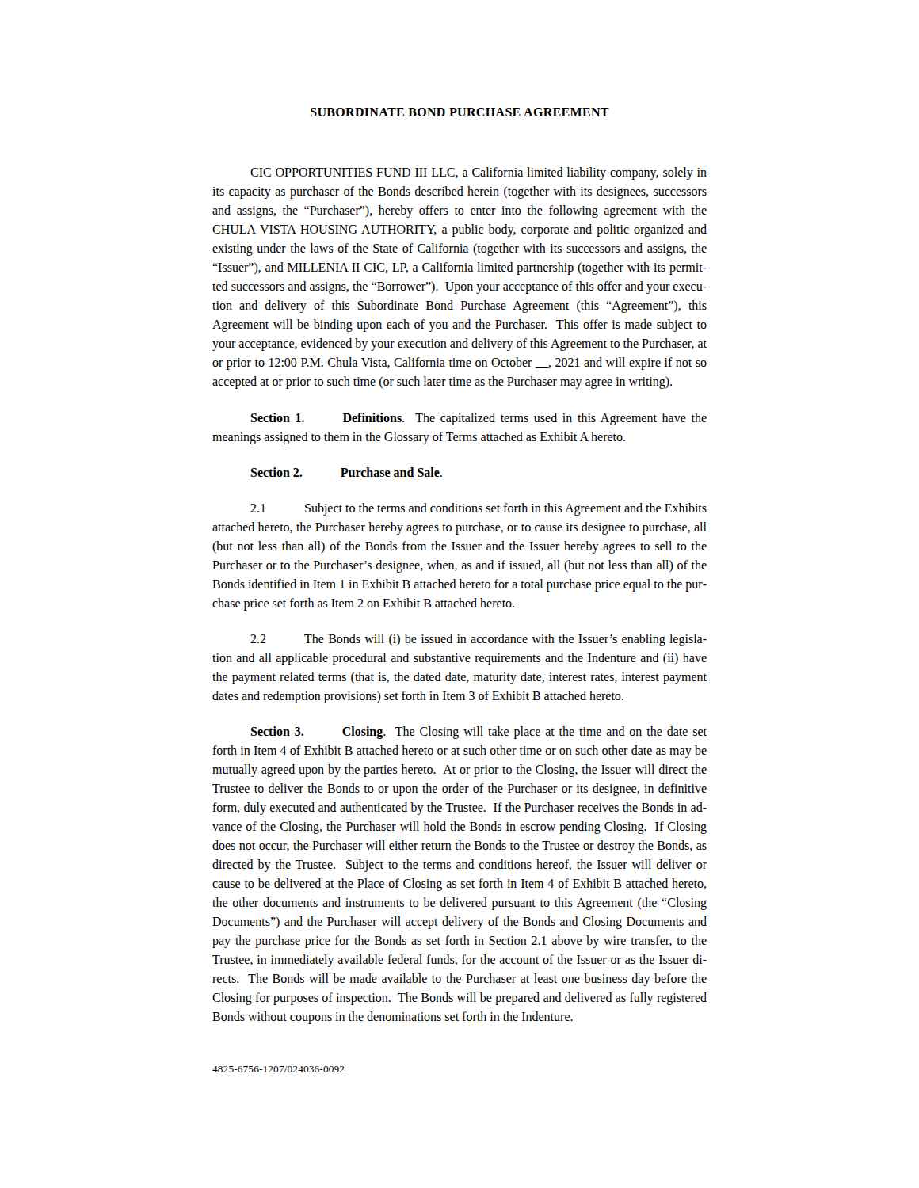Subordinate Bond Purchase Agreement
CIC OPPORTUNITIES FUND III LLC, a California limited liability company, solely in its capacity as purchaser of the Bonds described herein (together with its designees, successors and assigns, the “Purchaser”), hereby offers to enter into the following agreement with the CHULA VISTA HOUSING AUTHORITY, a public body, corporate and politic organized and existing under the laws of the State of California (together with its successors and assigns, the “Issuer”), and MILLENIA II CIC, LP, a California limited partnership (together with its permitted successors and assigns, the “Borrower”). Upon your acceptance of this offer and your execution and delivery of this Subordinate Bond Purchase Agreement (this “Agreement”), this Agreement will be binding upon each of you and the Purchaser. This offer is made subject to your acceptance, evidenced by your execution and delivery of this Agreement to the Purchaser, at or prior to 12:00 P.M. Chula Vista, California time on October __, 2021 and will expire if not so accepted at or prior to such time (or such later time as the Purchaser may agree in writing).
Section 1. Definitions. The capitalized terms used in this Agreement have the meanings assigned to them in the Glossary of Terms attached as Exhibit A hereto.
Section 2. Purchase and Sale.
2.1 Subject to the terms and conditions set forth in this Agreement and the Exhibits attached hereto, the Purchaser hereby agrees to purchase, or to cause its designee to purchase, all (but not less than all) of the Bonds from the Issuer and the Issuer hereby agrees to sell to the Purchaser or to the Purchaser’s designee, when, as and if issued, all (but not less than all) of the Bonds identified in Item 1 in Exhibit B attached hereto for a total purchase price equal to the purchase price set forth as Item 2 on Exhibit B attached hereto.
2.2 The Bonds will (i) be issued in accordance with the Issuer’s enabling legislation and all applicable procedural and substantive requirements and the Indenture and (ii) have the payment related terms (that is, the dated date, maturity date, interest rates, interest payment dates and redemption provisions) set forth in Item 3 of Exhibit B attached hereto.
Section 3. Closing. The Closing will take place at the time and on the date set forth in Item 4 of Exhibit B attached hereto or at such other time or on such other date as may be mutually agreed upon by the parties hereto. At or prior to the Closing, the Issuer will direct the Trustee to deliver the Bonds to or upon the order of the Purchaser or its designee, in definitive form, duly executed and authenticated by the Trustee. If the Purchaser receives the Bonds in advance of the Closing, the Purchaser will hold the Bonds in escrow pending Closing. If Closing does not occur, the Purchaser will either return the Bonds to the Trustee or destroy the Bonds, as directed by the Trustee. Subject to the terms and conditions hereof, the Issuer will deliver or cause to be delivered at the Place of Closing as set forth in Item 4 of Exhibit B attached hereto, the other documents and instruments to be delivered pursuant to this Agreement (the “Closing Documents”) and the Purchaser will accept delivery of the Bonds and Closing Documents and pay the purchase price for the Bonds as set forth in Section 2.1 above by wire transfer, to the Trustee, in immediately available federal funds, for the account of the Issuer or as the Issuer directs. The Bonds will be made available to the Purchaser at least one business day before the Closing for purposes of inspection. The Bonds will be prepared and delivered as fully registered Bonds without coupons in the denominations set forth in the Indenture.
4825-6756-1207/024036-0092